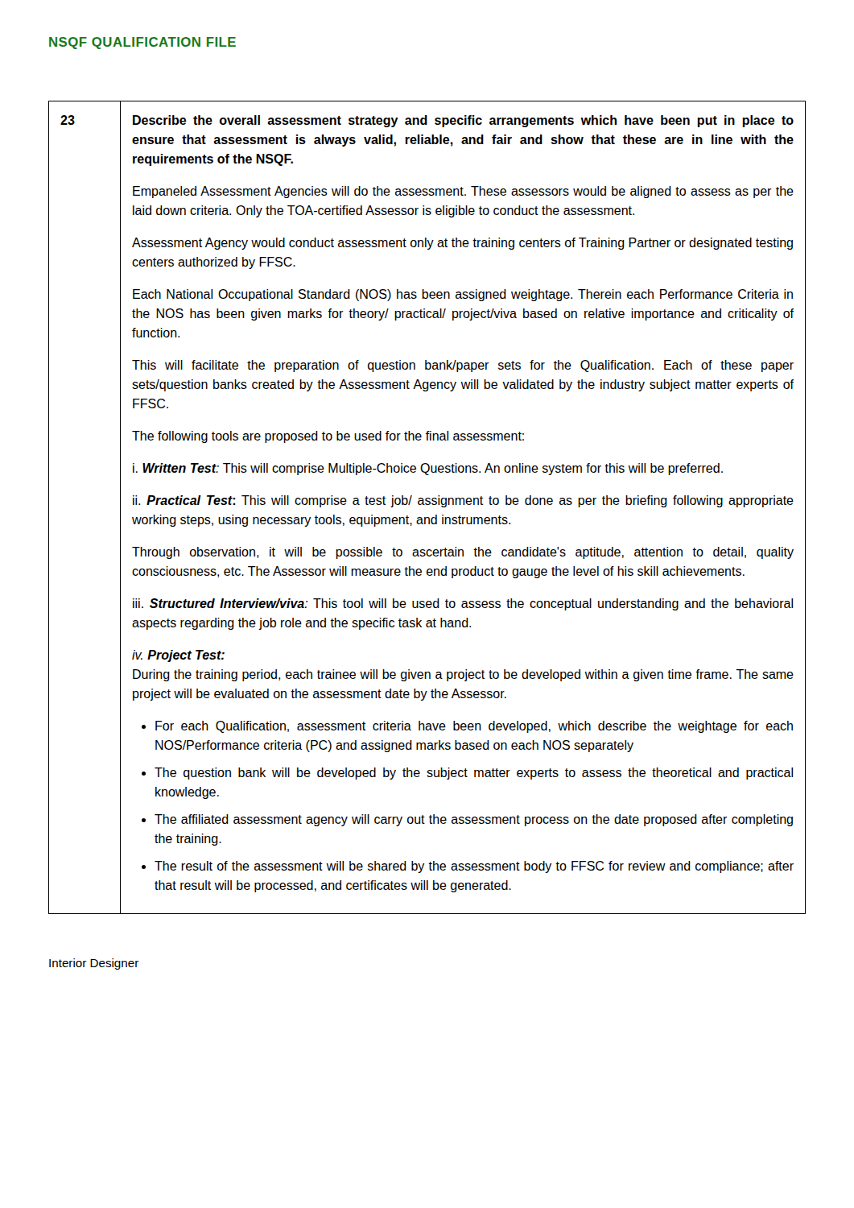NSQF QUALIFICATION FILE
| 23 | Describe the overall assessment strategy and specific arrangements which have been put in place to ensure that assessment is always valid, reliable, and fair and show that these are in line with the requirements of the NSQF. Empaneled Assessment Agencies will do the assessment. These assessors would be aligned to assess as per the laid down criteria. Only the TOA-certified Assessor is eligible to conduct the assessment. Assessment Agency would conduct assessment only at the training centers of Training Partner or designated testing centers authorized by FFSC. Each National Occupational Standard (NOS) has been assigned weightage. Therein each Performance Criteria in the NOS has been given marks for theory/ practical/ project/viva based on relative importance and criticality of function. This will facilitate the preparation of question bank/paper sets for the Qualification. Each of these paper sets/question banks created by the Assessment Agency will be validated by the industry subject matter experts of FFSC. The following tools are proposed to be used for the final assessment: i. Written Test : This will comprise Multiple-Choice Questions. An online system for this will be preferred. ii. Practical Test : This will comprise a test job/ assignment to be done as per the briefing following appropriate working steps, using necessary tools, equipment, and instruments. Through observation, it will be possible to ascertain the candidate's aptitude, attention to detail, quality consciousness, etc. The Assessor will measure the end product to gauge the level of his skill achievements. iii. Structured Interview/viva : This tool will be used to assess the conceptual understanding and the behavioral aspects regarding the job role and the specific task at hand. iv. Project Test: During the training period, each trainee will be given a project to be developed within a given time frame. The same project will be evaluated on the assessment date by the Assessor. For each Qualification, assessment criteria have been developed, which describe the weightage for each NOS/Performance criteria (PC) and assigned marks based on each NOS separately The question bank will be developed by the subject matter experts to assess the theoretical and practical knowledge. The affiliated assessment agency will carry out the assessment process on the date proposed after completing the training. The result of the assessment will be shared by the assessment body to FFSC for review and compliance; after that result will be processed, and certificates will be generated. |
Interior Designer